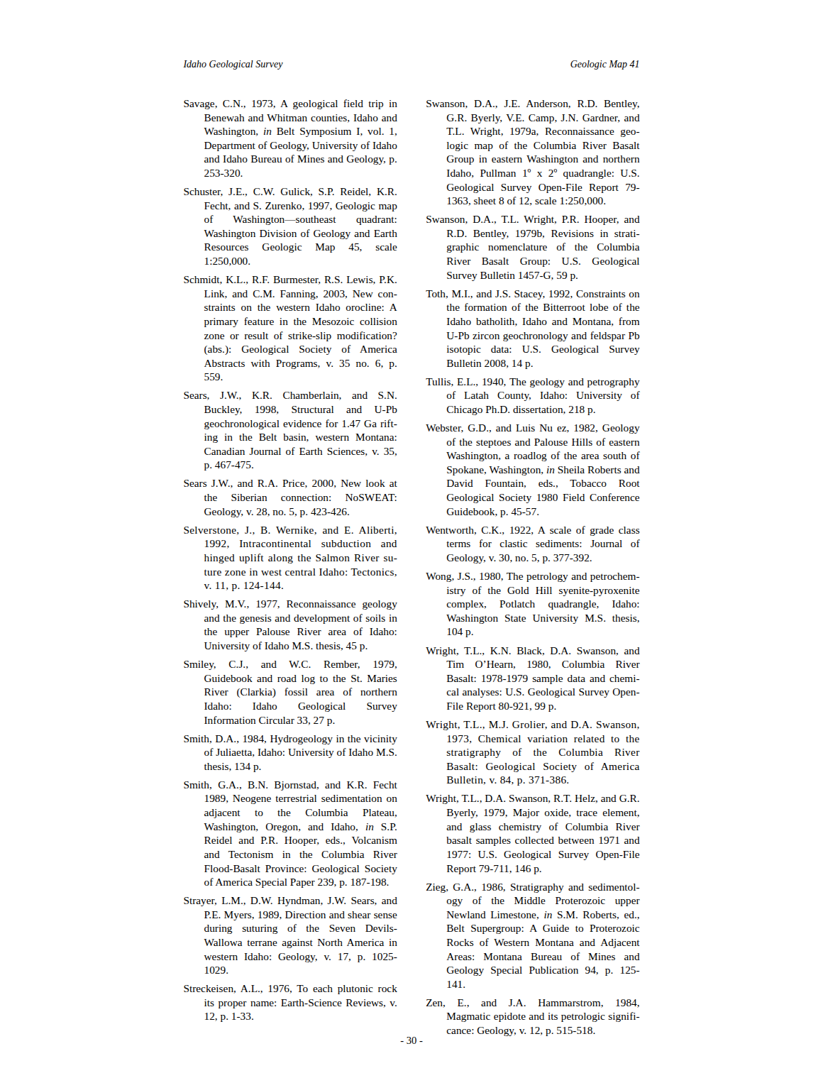Idaho Geological Survey Geologic Map 41
Savage, C.N., 1973, A geological field trip in Benewah and Whitman counties, Idaho and Washington, in Belt Symposium I, vol. 1, Department of Geology, University of Idaho and Idaho Bureau of Mines and Geology, p. 253-320.
Schuster, J.E., C.W. Gulick, S.P. Reidel, K.R. Fecht, and S. Zurenko, 1997, Geologic map of Washington—southeast quadrant: Washington Division of Geology and Earth Resources Geologic Map 45, scale 1:250,000.
Schmidt, K.L., R.F. Burmester, R.S. Lewis, P.K. Link, and C.M. Fanning, 2003, New constraints on the western Idaho orocline: A primary feature in the Mesozoic collision zone or result of strike-slip modification? (abs.): Geological Society of America Abstracts with Programs, v. 35 no. 6, p. 559.
Sears, J.W., K.R. Chamberlain, and S.N. Buckley, 1998, Structural and U-Pb geochronological evidence for 1.47 Ga rifting in the Belt basin, western Montana: Canadian Journal of Earth Sciences, v. 35, p. 467-475.
Sears J.W., and R.A. Price, 2000, New look at the Siberian connection: NoSWEAT: Geology, v. 28, no. 5, p. 423-426.
Selverstone, J., B. Wernike, and E. Aliberti, 1992, Intracontinental subduction and hinged uplift along the Salmon River suture zone in west central Idaho: Tectonics, v. 11, p. 124-144.
Shively, M.V., 1977, Reconnaissance geology and the genesis and development of soils in the upper Palouse River area of Idaho: University of Idaho M.S. thesis, 45 p.
Smiley, C.J., and W.C. Rember, 1979, Guidebook and road log to the St. Maries River (Clarkia) fossil area of northern Idaho: Idaho Geological Survey Information Circular 33, 27 p.
Smith, D.A., 1984, Hydrogeology in the vicinity of Juliaetta, Idaho: University of Idaho M.S. thesis, 134 p.
Smith, G.A., B.N. Bjornstad, and K.R. Fecht 1989, Neogene terrestrial sedimentation on adjacent to the Columbia Plateau, Washington, Oregon, and Idaho, in S.P. Reidel and P.R. Hooper, eds., Volcanism and Tectonism in the Columbia River Flood-Basalt Province: Geological Society of America Special Paper 239, p. 187-198.
Strayer, L.M., D.W. Hyndman, J.W. Sears, and P.E. Myers, 1989, Direction and shear sense during suturing of the Seven Devils-Wallowa terrane against North America in western Idaho: Geology, v. 17, p. 1025-1029.
Streckeisen, A.L., 1976, To each plutonic rock its proper name: Earth-Science Reviews, v. 12, p. 1-33.
Swanson, D.A., J.E. Anderson, R.D. Bentley, G.R. Byerly, V.E. Camp, J.N. Gardner, and T.L. Wright, 1979a, Reconnaissance geologic map of the Columbia River Basalt Group in eastern Washington and northern Idaho, Pullman 1º x 2º quadrangle: U.S. Geological Survey Open-File Report 79-1363, sheet 8 of 12, scale 1:250,000.
Swanson, D.A., T.L. Wright, P.R. Hooper, and R.D. Bentley, 1979b, Revisions in stratigraphic nomenclature of the Columbia River Basalt Group: U.S. Geological Survey Bulletin 1457-G, 59 p.
Toth, M.I., and J.S. Stacey, 1992, Constraints on the formation of the Bitterroot lobe of the Idaho batholith, Idaho and Montana, from U-Pb zircon geochronology and feldspar Pb isotopic data: U.S. Geological Survey Bulletin 2008, 14 p.
Tullis, E.L., 1940, The geology and petrography of Latah County, Idaho: University of Chicago Ph.D. dissertation, 218 p.
Webster, G.D., and Luis Nu ez, 1982, Geology of the steptoes and Palouse Hills of eastern Washington, a roadlog of the area south of Spokane, Washington, in Sheila Roberts and David Fountain, eds., Tobacco Root Geological Society 1980 Field Conference Guidebook, p. 45-57.
Wentworth, C.K., 1922, A scale of grade class terms for clastic sediments: Journal of Geology, v. 30, no. 5, p. 377-392.
Wong, J.S., 1980, The petrology and petrochemistry of the Gold Hill syenite-pyroxenite complex, Potlatch quadrangle, Idaho: Washington State University M.S. thesis, 104 p.
Wright, T.L., K.N. Black, D.A. Swanson, and Tim O’Hearn, 1980, Columbia River Basalt: 1978-1979 sample data and chemical analyses: U.S. Geological Survey Open-File Report 80-921, 99 p.
Wright, T.L., M.J. Grolier, and D.A. Swanson, 1973, Chemical variation related to the stratigraphy of the Columbia River Basalt: Geological Society of America Bulletin, v. 84, p. 371-386.
Wright, T.L., D.A. Swanson, R.T. Helz, and G.R. Byerly, 1979, Major oxide, trace element, and glass chemistry of Columbia River basalt samples collected between 1971 and 1977: U.S. Geological Survey Open-File Report 79-711, 146 p.
Zieg, G.A., 1986, Stratigraphy and sedimentology of the Middle Proterozoic upper Newland Limestone, in S.M. Roberts, ed., Belt Supergroup: A Guide to Proterozoic Rocks of Western Montana and Adjacent Areas: Montana Bureau of Mines and Geology Special Publication 94, p. 125-141.
Zen, E., and J.A. Hammarstrom, 1984, Magmatic epidote and its petrologic significance: Geology, v. 12, p. 515-518.
- 30 -